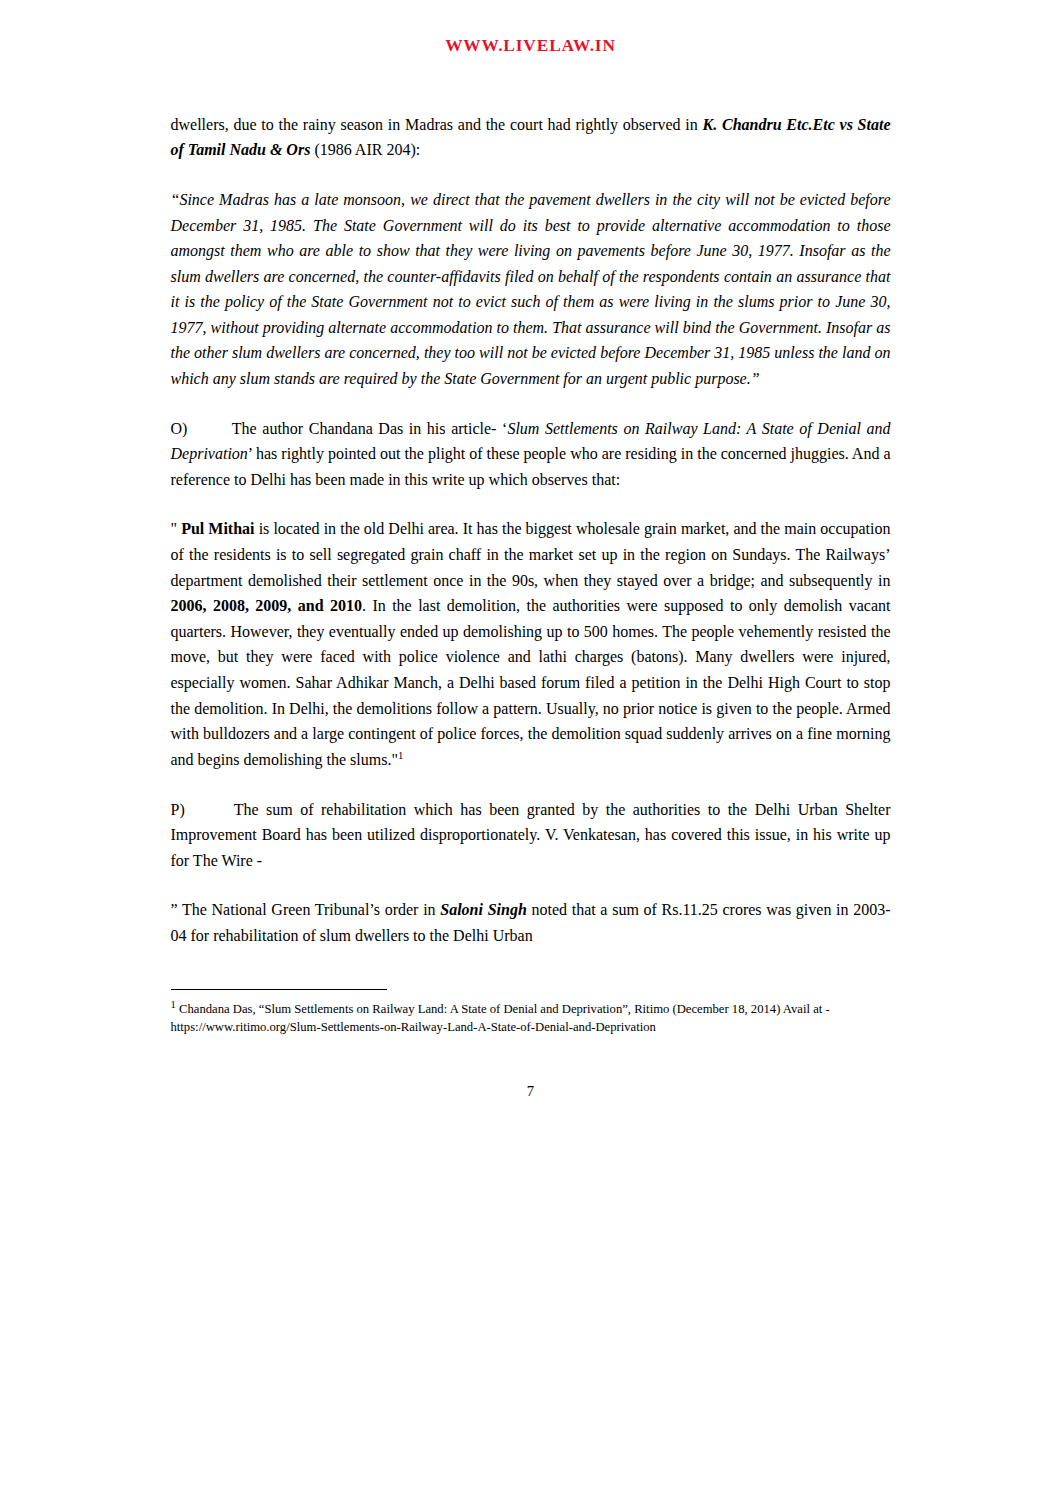WWW.LIVELAW.IN
dwellers, due to the rainy season in Madras and the court had rightly observed in K. Chandru Etc.Etc vs State of Tamil Nadu & Ors (1986 AIR 204):
“Since Madras has a late monsoon, we direct that the pavement dwellers in the city will not be evicted before December 31, 1985. The State Government will do its best to provide alternative accommodation to those amongst them who are able to show that they were living on pavements before June 30, 1977. Insofar as the slum dwellers are concerned, the counter-affidavits filed on behalf of the respondents contain an assurance that it is the policy of the State Government not to evict such of them as were living in the slums prior to June 30, 1977, without providing alternate accommodation to them. That assurance will bind the Government. Insofar as the other slum dwellers are concerned, they too will not be evicted before December 31, 1985 unless the land on which any slum stands are required by the State Government for an urgent public purpose.”
O) The author Chandana Das in his article- ‘Slum Settlements on Railway Land: A State of Denial and Deprivation’ has rightly pointed out the plight of these people who are residing in the concerned jhuggies. And a reference to Delhi has been made in this write up which observes that:
" Pul Mithai is located in the old Delhi area. It has the biggest wholesale grain market, and the main occupation of the residents is to sell segregated grain chaff in the market set up in the region on Sundays. The Railways’ department demolished their settlement once in the 90s, when they stayed over a bridge; and subsequently in 2006, 2008, 2009, and 2010. In the last demolition, the authorities were supposed to only demolish vacant quarters. However, they eventually ended up demolishing up to 500 homes. The people vehemently resisted the move, but they were faced with police violence and lathi charges (batons). Many dwellers were injured, especially women. Sahar Adhikar Manch, a Delhi based forum filed a petition in the Delhi High Court to stop the demolition. In Delhi, the demolitions follow a pattern. Usually, no prior notice is given to the people. Armed with bulldozers and a large contingent of police forces, the demolition squad suddenly arrives on a fine morning and begins demolishing the slums."1
P) The sum of rehabilitation which has been granted by the authorities to the Delhi Urban Shelter Improvement Board has been utilized disproportionately. V. Venkatesan, has covered this issue, in his write up for The Wire -
” The National Green Tribunal’s order in Saloni Singh noted that a sum of Rs.11.25 crores was given in 2003-04 for rehabilitation of slum dwellers to the Delhi Urban
1 Chandana Das, “Slum Settlements on Railway Land: A State of Denial and Deprivation”, Ritimo (December 18, 2014) Avail at - https://www.ritimo.org/Slum-Settlements-on-Railway-Land-A-State-of-Denial-and-Deprivation
7